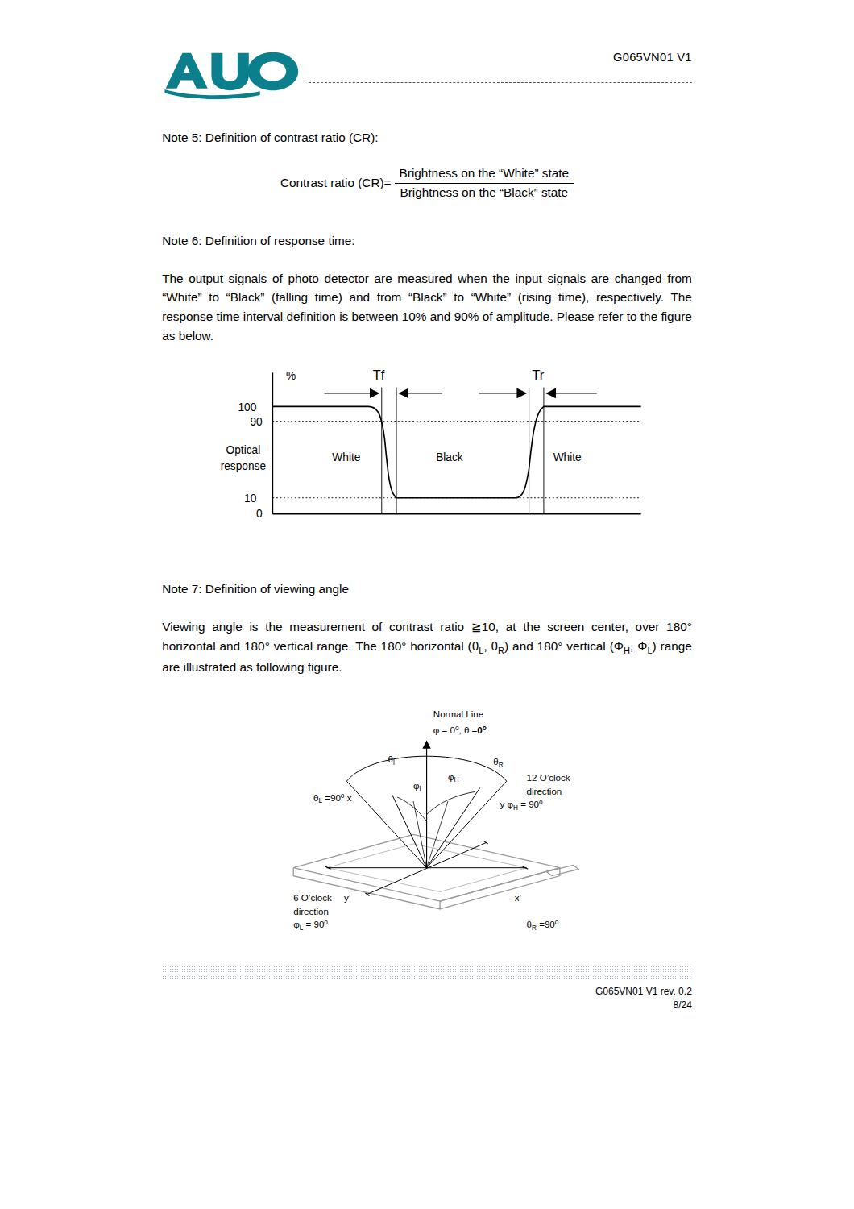G065VN01 V1
Note 5: Definition of contrast ratio (CR):
Contrast ratio (CR)= Brightness on the “White” state Brightness on the “Black” state
Note 6: Definition of response time:
The output signals of photo detector are measured when the input signals are changed from “White” to “Black” (falling time) and from “Black” to “White” (rising time), respectively. The response time interval definition is between 10% and 90% of amplitude. Please refer to the figure as below.
% Tf Tr 100 90 10 0 Optical response White Black White
Note 7: Definition of viewing angle
Viewing angle is the measurement of contrast ratio ≧10, at the screen center, over 180° horizontal and 180° vertical range. The 180° horizontal (θL, θR) and 180° vertical (ΦH, ΦL) range are illustrated as following figure.
Normal Line φ = 0o, θ =0o θl θR 12 O’clock direction y φH = 90o φH φl θL =90o x 6 O’clock direction φL = 90o y’ x’ θR =90o
G065VN01 V1 rev. 0.2
8/24